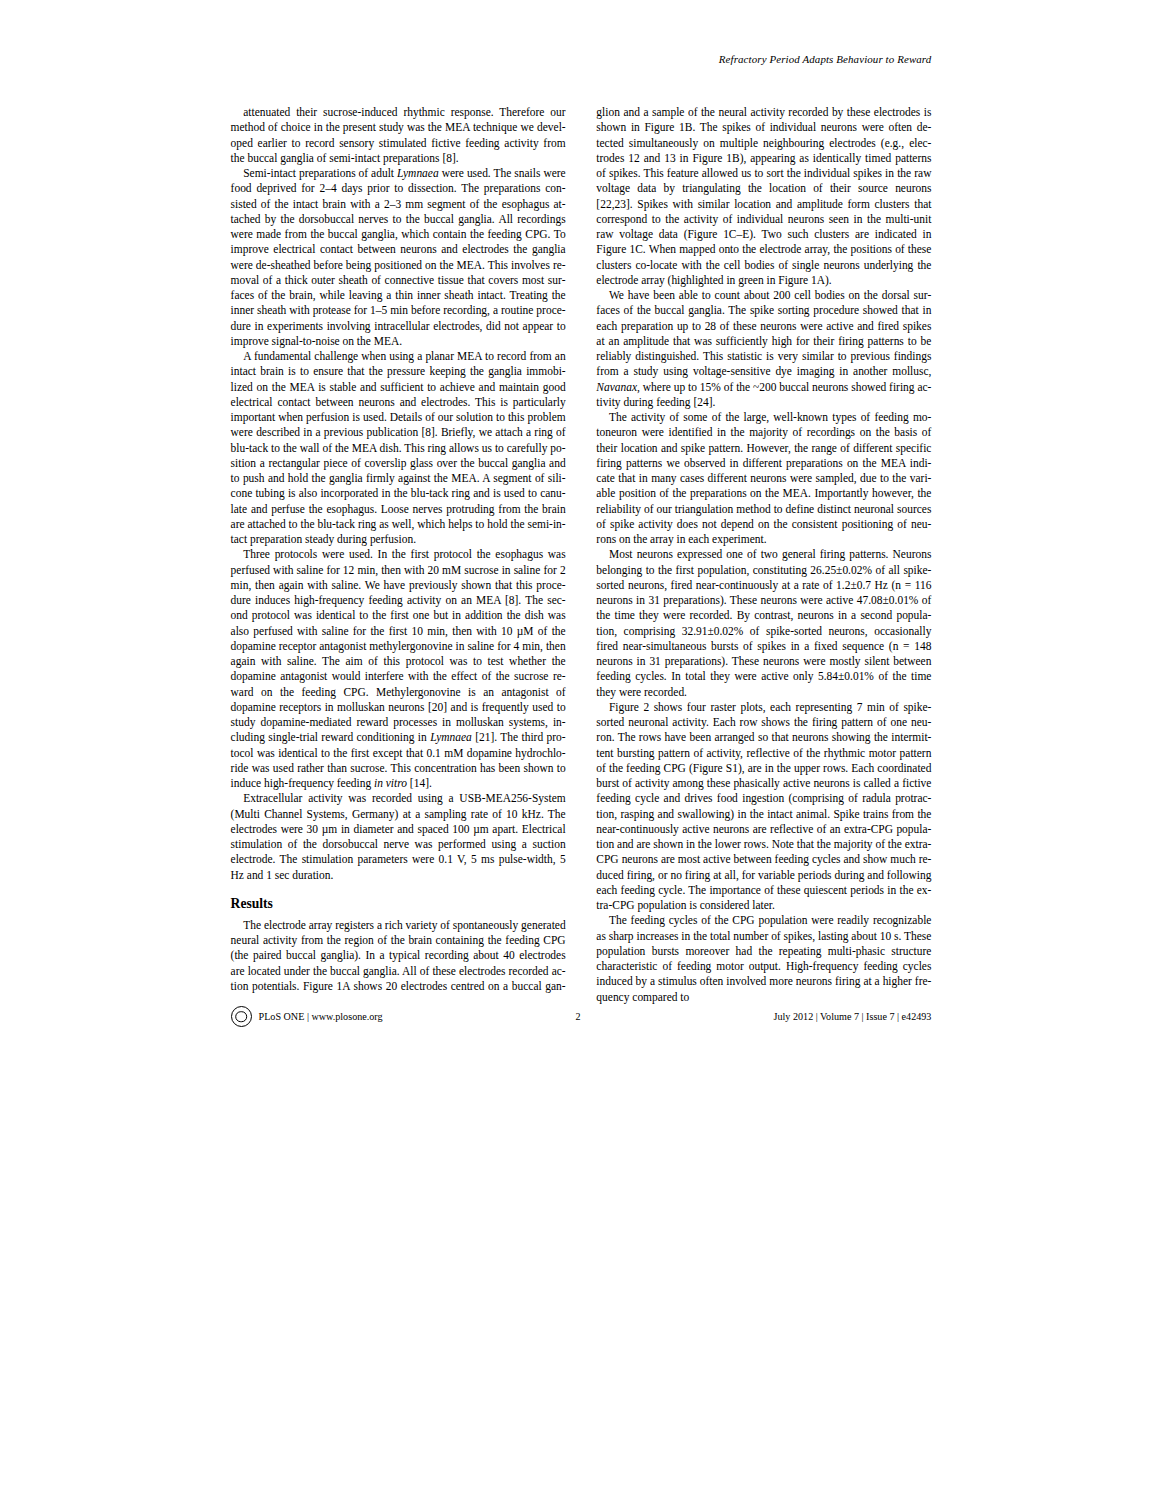Refractory Period Adapts Behaviour to Reward
attenuated their sucrose-induced rhythmic response. Therefore our method of choice in the present study was the MEA technique we developed earlier to record sensory stimulated fictive feeding activity from the buccal ganglia of semi-intact preparations [8].
Semi-intact preparations of adult Lymnaea were used. The snails were food deprived for 2–4 days prior to dissection. The preparations consisted of the intact brain with a 2–3 mm segment of the esophagus attached by the dorsobuccal nerves to the buccal ganglia. All recordings were made from the buccal ganglia, which contain the feeding CPG. To improve electrical contact between neurons and electrodes the ganglia were de-sheathed before being positioned on the MEA. This involves removal of a thick outer sheath of connective tissue that covers most surfaces of the brain, while leaving a thin inner sheath intact. Treating the inner sheath with protease for 1–5 min before recording, a routine procedure in experiments involving intracellular electrodes, did not appear to improve signal-to-noise on the MEA.
A fundamental challenge when using a planar MEA to record from an intact brain is to ensure that the pressure keeping the ganglia immobilized on the MEA is stable and sufficient to achieve and maintain good electrical contact between neurons and electrodes. This is particularly important when perfusion is used. Details of our solution to this problem were described in a previous publication [8]. Briefly, we attach a ring of blu-tack to the wall of the MEA dish. This ring allows us to carefully position a rectangular piece of coverslip glass over the buccal ganglia and to push and hold the ganglia firmly against the MEA. A segment of silicone tubing is also incorporated in the blu-tack ring and is used to canulate and perfuse the esophagus. Loose nerves protruding from the brain are attached to the blu-tack ring as well, which helps to hold the semi-intact preparation steady during perfusion.
Three protocols were used. In the first protocol the esophagus was perfused with saline for 12 min, then with 20 mM sucrose in saline for 2 min, then again with saline. We have previously shown that this procedure induces high-frequency feeding activity on an MEA [8]. The second protocol was identical to the first one but in addition the dish was also perfused with saline for the first 10 min, then with 10 µM of the dopamine receptor antagonist methylergonovine in saline for 4 min, then again with saline. The aim of this protocol was to test whether the dopamine antagonist would interfere with the effect of the sucrose reward on the feeding CPG. Methylergonovine is an antagonist of dopamine receptors in molluskan neurons [20] and is frequently used to study dopamine-mediated reward processes in molluskan systems, including single-trial reward conditioning in Lymnaea [21]. The third protocol was identical to the first except that 0.1 mM dopamine hydrochloride was used rather than sucrose. This concentration has been shown to induce high-frequency feeding in vitro [14].
Extracellular activity was recorded using a USB-MEA256-System (Multi Channel Systems, Germany) at a sampling rate of 10 kHz. The electrodes were 30 µm in diameter and spaced 100 µm apart. Electrical stimulation of the dorsobuccal nerve was performed using a suction electrode. The stimulation parameters were 0.1 V, 5 ms pulse-width, 5 Hz and 1 sec duration.
Results
The electrode array registers a rich variety of spontaneously generated neural activity from the region of the brain containing the feeding CPG (the paired buccal ganglia). In a typical recording about 40 electrodes are located under the buccal ganglia. All of these electrodes recorded action potentials. Figure 1A shows 20 electrodes centred on a buccal ganglion and a sample of the neural activity recorded by these electrodes is shown in Figure 1B. The spikes of individual neurons were often detected simultaneously on multiple neighbouring electrodes (e.g., electrodes 12 and 13 in Figure 1B), appearing as identically timed patterns of spikes. This feature allowed us to sort the individual spikes in the raw voltage data by triangulating the location of their source neurons [22,23]. Spikes with similar location and amplitude form clusters that correspond to the activity of individual neurons seen in the multi-unit raw voltage data (Figure 1C–E). Two such clusters are indicated in Figure 1C. When mapped onto the electrode array, the positions of these clusters co-locate with the cell bodies of single neurons underlying the electrode array (highlighted in green in Figure 1A).
We have been able to count about 200 cell bodies on the dorsal surfaces of the buccal ganglia. The spike sorting procedure showed that in each preparation up to 28 of these neurons were active and fired spikes at an amplitude that was sufficiently high for their firing patterns to be reliably distinguished. This statistic is very similar to previous findings from a study using voltage-sensitive dye imaging in another mollusc, Navanax, where up to 15% of the ~200 buccal neurons showed firing activity during feeding [24].
The activity of some of the large, well-known types of feeding motoneuron were identified in the majority of recordings on the basis of their location and spike pattern. However, the range of different specific firing patterns we observed in different preparations on the MEA indicate that in many cases different neurons were sampled, due to the variable position of the preparations on the MEA. Importantly however, the reliability of our triangulation method to define distinct neuronal sources of spike activity does not depend on the consistent positioning of neurons on the array in each experiment.
Most neurons expressed one of two general firing patterns. Neurons belonging to the first population, constituting 26.25±0.02% of all spike-sorted neurons, fired near-continuously at a rate of 1.2±0.7 Hz (n = 116 neurons in 31 preparations). These neurons were active 47.08±0.01% of the time they were recorded. By contrast, neurons in a second population, comprising 32.91±0.02% of spike-sorted neurons, occasionally fired near-simultaneous bursts of spikes in a fixed sequence (n = 148 neurons in 31 preparations). These neurons were mostly silent between feeding cycles. In total they were active only 5.84±0.01% of the time they were recorded.
Figure 2 shows four raster plots, each representing 7 min of spike-sorted neuronal activity. Each row shows the firing pattern of one neuron. The rows have been arranged so that neurons showing the intermittent bursting pattern of activity, reflective of the rhythmic motor pattern of the feeding CPG (Figure S1), are in the upper rows. Each coordinated burst of activity among these phasically active neurons is called a fictive feeding cycle and drives food ingestion (comprising of radula protraction, rasping and swallowing) in the intact animal. Spike trains from the near-continuously active neurons are reflective of an extra-CPG population and are shown in the lower rows. Note that the majority of the extra-CPG neurons are most active between feeding cycles and show much reduced firing, or no firing at all, for variable periods during and following each feeding cycle. The importance of these quiescent periods in the extra-CPG population is considered later.
The feeding cycles of the CPG population were readily recognizable as sharp increases in the total number of spikes, lasting about 10 s. These population bursts moreover had the repeating multi-phasic structure characteristic of feeding motor output. High-frequency feeding cycles induced by a stimulus often involved more neurons firing at a higher frequency compared to
PLoS ONE | www.plosone.org
2
July 2012 | Volume 7 | Issue 7 | e42493